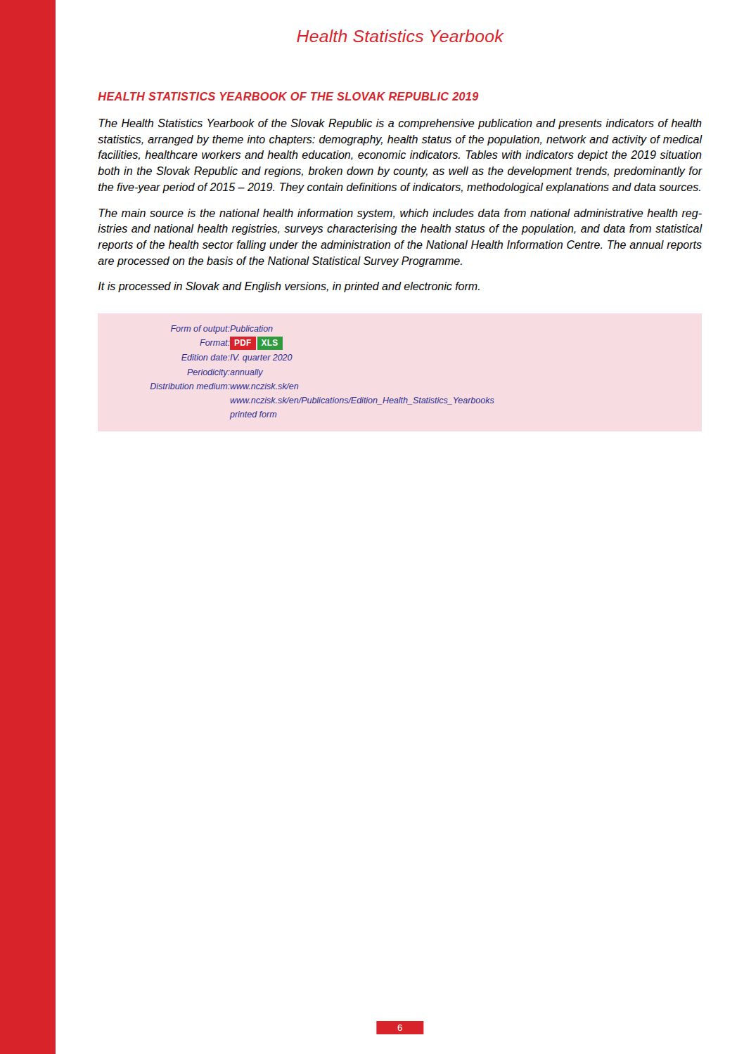Health Statistics Yearbook
HEALTH STATISTICS YEARBOOK OF THE SLOVAK REPUBLIC 2019
The Health Statistics Yearbook of the Slovak Republic is a comprehensive publication and presents indicators of health statistics, arranged by theme into chapters: demography, health status of the population, network and activity of medical facilities, healthcare workers and health education, economic indicators. Tables with indicators depict the 2019 situation both in the Slovak Republic and regions, broken down by county, as well as the development trends, predominantly for the five-year period of 2015 – 2019. They contain definitions of indicators, methodological explanations and data sources.
The main source is the national health information system, which includes data from national administrative health registries and national health registries, surveys characterising the health status of the population, and data from statistical reports of the health sector falling under the administration of the National Health Information Centre. The annual reports are processed on the basis of the National Statistical Survey Programme.
It is processed in Slovak and English versions, in printed and electronic form.
| Form of output: | Publication |
| Format: | PDF XLS |
| Edition date: | IV. quarter 2020 |
| Periodicity: | annually |
| Distribution medium: | www.nczisk.sk/en |
| | www.nczisk.sk/en/Publications/Edition_Health_Statistics_Yearbooks |
| | printed form |
6